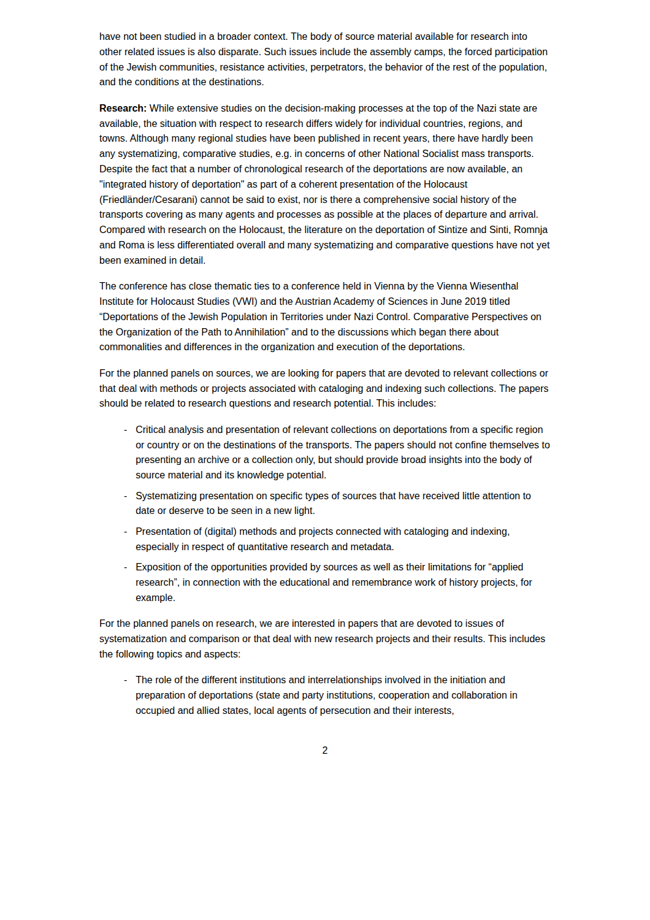have not been studied in a broader context. The body of source material available for research into other related issues is also disparate. Such issues include the assembly camps, the forced participation of the Jewish communities, resistance activities, perpetrators, the behavior of the rest of the population, and the conditions at the destinations.
Research: While extensive studies on the decision-making processes at the top of the Nazi state are available, the situation with respect to research differs widely for individual countries, regions, and towns. Although many regional studies have been published in recent years, there have hardly been any systematizing, comparative studies, e.g. in concerns of other National Socialist mass transports. Despite the fact that a number of chronological research of the deportations are now available, an "integrated history of deportation" as part of a coherent presentation of the Holocaust (Friedländer/Cesarani) cannot be said to exist, nor is there a comprehensive social history of the transports covering as many agents and processes as possible at the places of departure and arrival. Compared with research on the Holocaust, the literature on the deportation of Sintize and Sinti, Romnja and Roma is less differentiated overall and many systematizing and comparative questions have not yet been examined in detail.
The conference has close thematic ties to a conference held in Vienna by the Vienna Wiesenthal Institute for Holocaust Studies (VWI) and the Austrian Academy of Sciences in June 2019 titled “Deportations of the Jewish Population in Territories under Nazi Control. Comparative Perspectives on the Organization of the Path to Annihilation” and to the discussions which began there about commonalities and differences in the organization and execution of the deportations.
For the planned panels on sources, we are looking for papers that are devoted to relevant collections or that deal with methods or projects associated with cataloging and indexing such collections. The papers should be related to research questions and research potential. This includes:
Critical analysis and presentation of relevant collections on deportations from a specific region or country or on the destinations of the transports. The papers should not confine themselves to presenting an archive or a collection only, but should provide broad insights into the body of source material and its knowledge potential.
Systematizing presentation on specific types of sources that have received little attention to date or deserve to be seen in a new light.
Presentation of (digital) methods and projects connected with cataloging and indexing, especially in respect of quantitative research and metadata.
Exposition of the opportunities provided by sources as well as their limitations for “applied research”, in connection with the educational and remembrance work of history projects, for example.
For the planned panels on research, we are interested in papers that are devoted to issues of systematization and comparison or that deal with new research projects and their results. This includes the following topics and aspects:
The role of the different institutions and interrelationships involved in the initiation and preparation of deportations (state and party institutions, cooperation and collaboration in occupied and allied states, local agents of persecution and their interests,
2